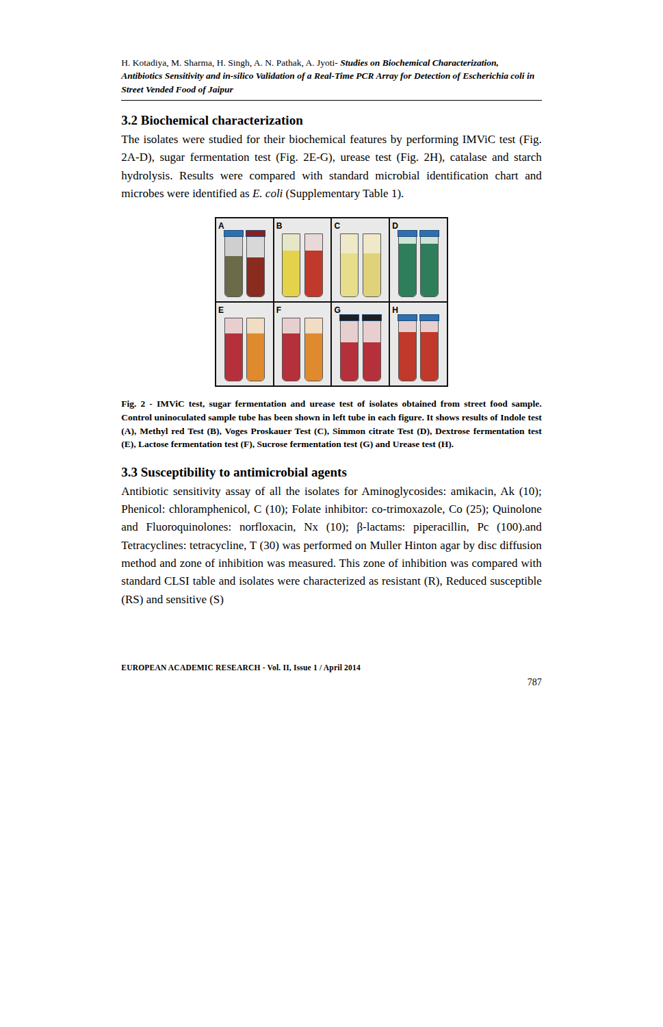H. Kotadiya, M. Sharma, H. Singh, A. N. Pathak, A. Jyoti- Studies on Biochemical Characterization, Antibiotics Sensitivity and in-silico Validation of a Real-Time PCR Array for Detection of Escherichia coli in Street Vended Food of Jaipur
3.2 Biochemical characterization
The isolates were studied for their biochemical features by performing IMViC test (Fig. 2A-D), sugar fermentation test (Fig. 2E-G), urease test (Fig. 2H), catalase and starch hydrolysis. Results were compared with standard microbial identification chart and microbes were identified as E. coli (Supplementary Table 1).
A
B
C
D
E
F
G
H
Fig. 2 - IMViC test, sugar fermentation and urease test of isolates obtained from street food sample. Control uninoculated sample tube has been shown in left tube in each figure. It shows results of Indole test (A), Methyl red Test (B), Voges Proskauer Test (C), Simmon citrate Test (D), Dextrose fermentation test (E), Lactose fermentation test (F), Sucrose fermentation test (G) and Urease test (H).
3.3 Susceptibility to antimicrobial agents
Antibiotic sensitivity assay of all the isolates for Aminoglycosides: amikacin, Ak (10); Phenicol: chloramphenicol, C (10); Folate inhibitor: co-trimoxazole, Co (25); Quinolone and Fluoroquinolones: norfloxacin, Nx (10); β-lactams: piperacillin, Pc (100).and Tetracyclines: tetracycline, T (30) was performed on Muller Hinton agar by disc diffusion method and zone of inhibition was measured. This zone of inhibition was compared with standard CLSI table and isolates were characterized as resistant (R), Reduced susceptible (RS) and sensitive (S)
EUROPEAN ACADEMIC RESEARCH - Vol. II, Issue 1 / April 2014
787